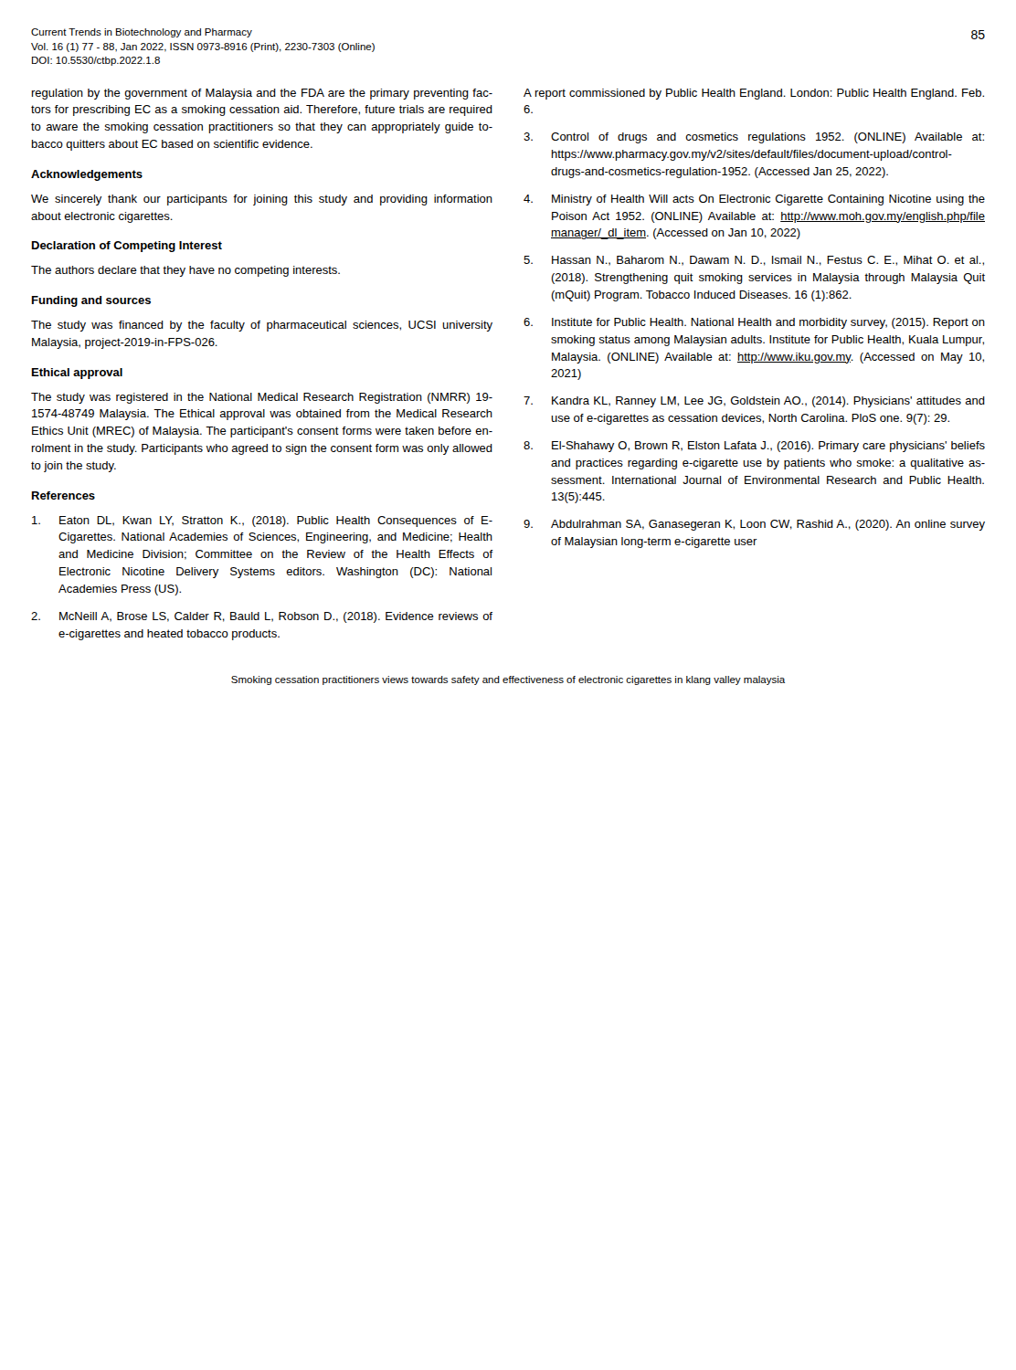Current Trends in Biotechnology and Pharmacy
Vol. 16 (1) 77 - 88, Jan 2022, ISSN 0973-8916 (Print), 2230-7303 (Online)
DOI: 10.5530/ctbp.2022.1.8
85
regulation by the government of Malaysia and the FDA are the primary preventing factors for prescribing EC as a smoking cessation aid. Therefore, future trials are required to aware the smoking cessation practitioners so that they can appropriately guide tobacco quitters about EC based on scientific evidence.
Acknowledgements
We sincerely thank our participants for joining this study and providing information about electronic cigarettes.
Declaration of Competing Interest
The authors declare that they have no competing interests.
Funding and sources
The study was financed by the faculty of pharmaceutical sciences, UCSI university Malaysia, project-2019-in-FPS-026.
Ethical approval
The study was registered in the National Medical Research Registration (NMRR) 19-1574-48749 Malaysia. The Ethical approval was obtained from the Medical Research Ethics Unit (MREC) of Malaysia. The participant's consent forms were taken before enrolment in the study. Participants who agreed to sign the consent form was only allowed to join the study.
References
Eaton DL, Kwan LY, Stratton K., (2018). Public Health Consequences of E-Cigarettes. National Academies of Sciences, Engineering, and Medicine; Health and Medicine Division; Committee on the Review of the Health Effects of Electronic Nicotine Delivery Systems editors. Washington (DC): National Academies Press (US).
McNeill A, Brose LS, Calder R, Bauld L, Robson D., (2018). Evidence reviews of e-cigarettes and heated tobacco products.
A report commissioned by Public Health England. London: Public Health England. Feb. 6.
Control of drugs and cosmetics regulations 1952. (ONLINE) Available at: https://www.pharmacy.gov.my/v2/sites/default/files/document-upload/control-drugs-and-cosmetics-regulation-1952. (Accessed Jan 25, 2022).
Ministry of Health Will acts On Electronic Cigarette Containing Nicotine using the Poison Act 1952. (ONLINE) Available at: http://www.moh.gov.my/english.php/file manager/_dl_item. (Accessed on Jan 10, 2022)
Hassan N., Baharom N., Dawam N. D., Ismail N., Festus C. E., Mihat O. et al., (2018). Strengthening quit smoking services in Malaysia through Malaysia Quit (mQuit) Program. Tobacco Induced Diseases. 16 (1):862.
Institute for Public Health. National Health and morbidity survey, (2015). Report on smoking status among Malaysian adults. Institute for Public Health, Kuala Lumpur, Malaysia. (ONLINE) Available at: http://www.iku.gov.my. (Accessed on May 10, 2021)
Kandra KL, Ranney LM, Lee JG, Goldstein AO., (2014). Physicians' attitudes and use of e-cigarettes as cessation devices, North Carolina. PloS one. 9(7): 29.
El-Shahawy O, Brown R, Elston Lafata J., (2016). Primary care physicians' beliefs and practices regarding e-cigarette use by patients who smoke: a qualitative assessment. International Journal of Environmental Research and Public Health. 13(5):445.
Abdulrahman SA, Ganasegeran K, Loon CW, Rashid A., (2020). An online survey of Malaysian long-term e-cigarette user
Smoking cessation practitioners views towards safety and effectiveness of electronic cigarettes in klang valley malaysia